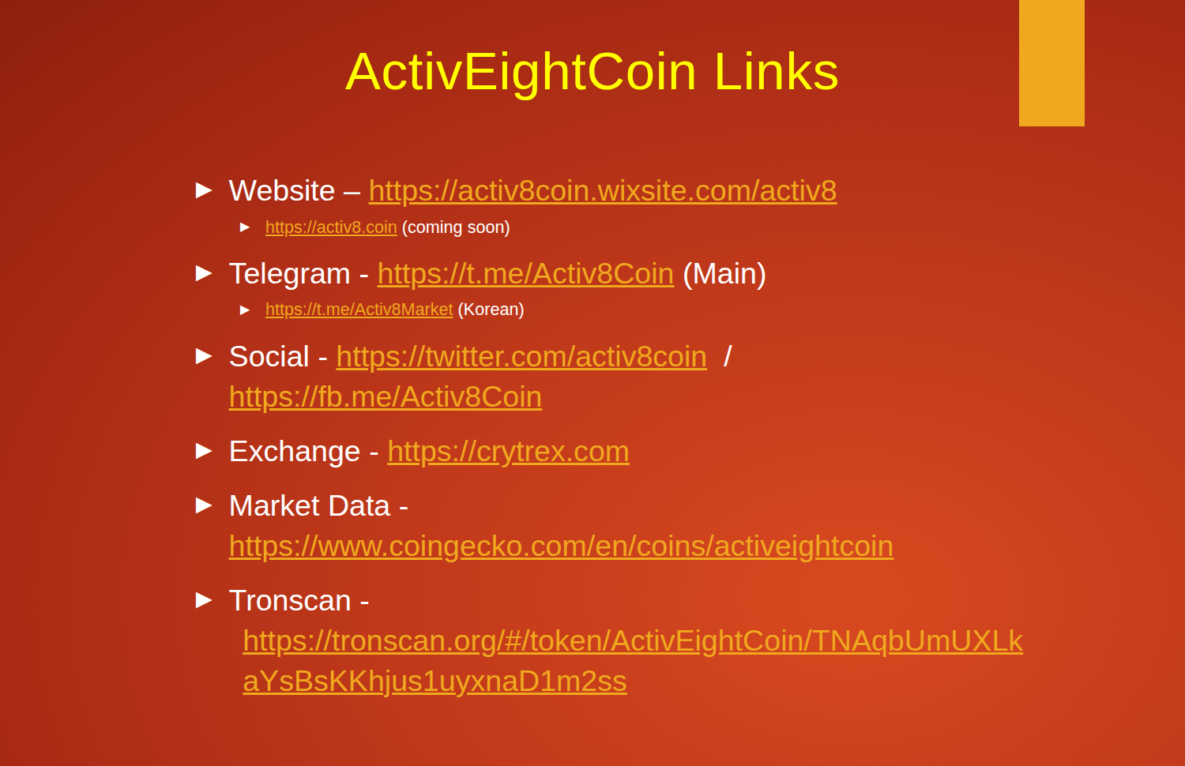ActivEightCoin Links
Website – https://activ8coin.wixsite.com/activ8
https://activ8.coin (coming soon)
Telegram - https://t.me/Activ8Coin (Main)
https://t.me/Activ8Market (Korean)
Social - https://twitter.com/activ8coin / https://fb.me/Activ8Coin
Exchange - https://crytrex.com
Market Data - https://www.coingecko.com/en/coins/activeightcoin
Tronscan - https://tronscan.org/#/token/ActivEightCoin/TNAqbUmUXLkaYsBsKKhjus1uyxnaD1m2ss